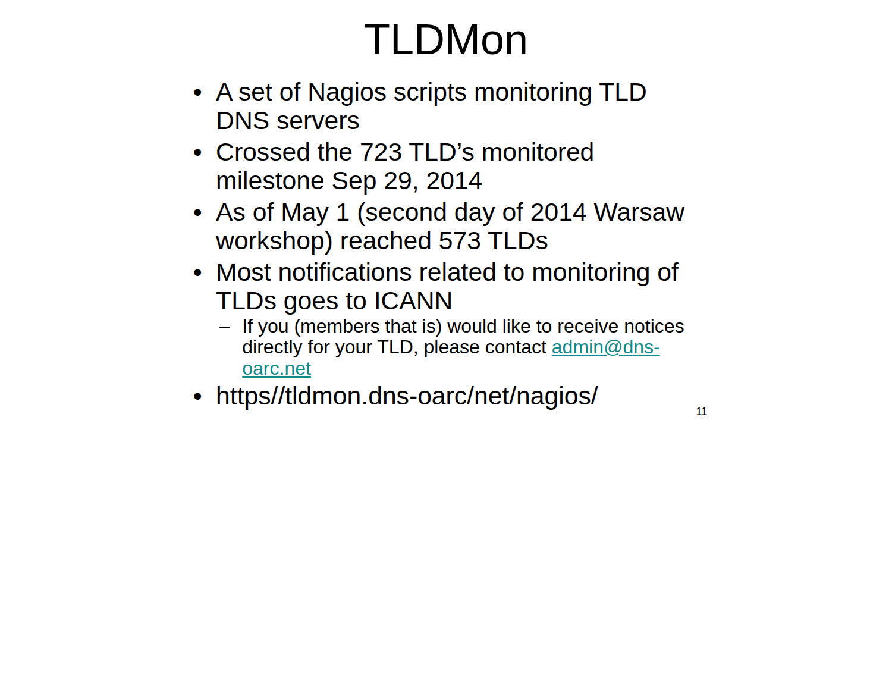TLDMon
A set of Nagios scripts monitoring TLD DNS servers
Crossed the 723 TLD’s monitored milestone Sep 29, 2014
As of May 1 (second day of 2014 Warsaw workshop) reached 573 TLDs
Most notifications related to monitoring of TLDs goes to ICANN
If you (members that is) would like to receive notices directly for your TLD, please contact admin@dns-oarc.net
https//tldmon.dns-oarc/net/nagios/
11